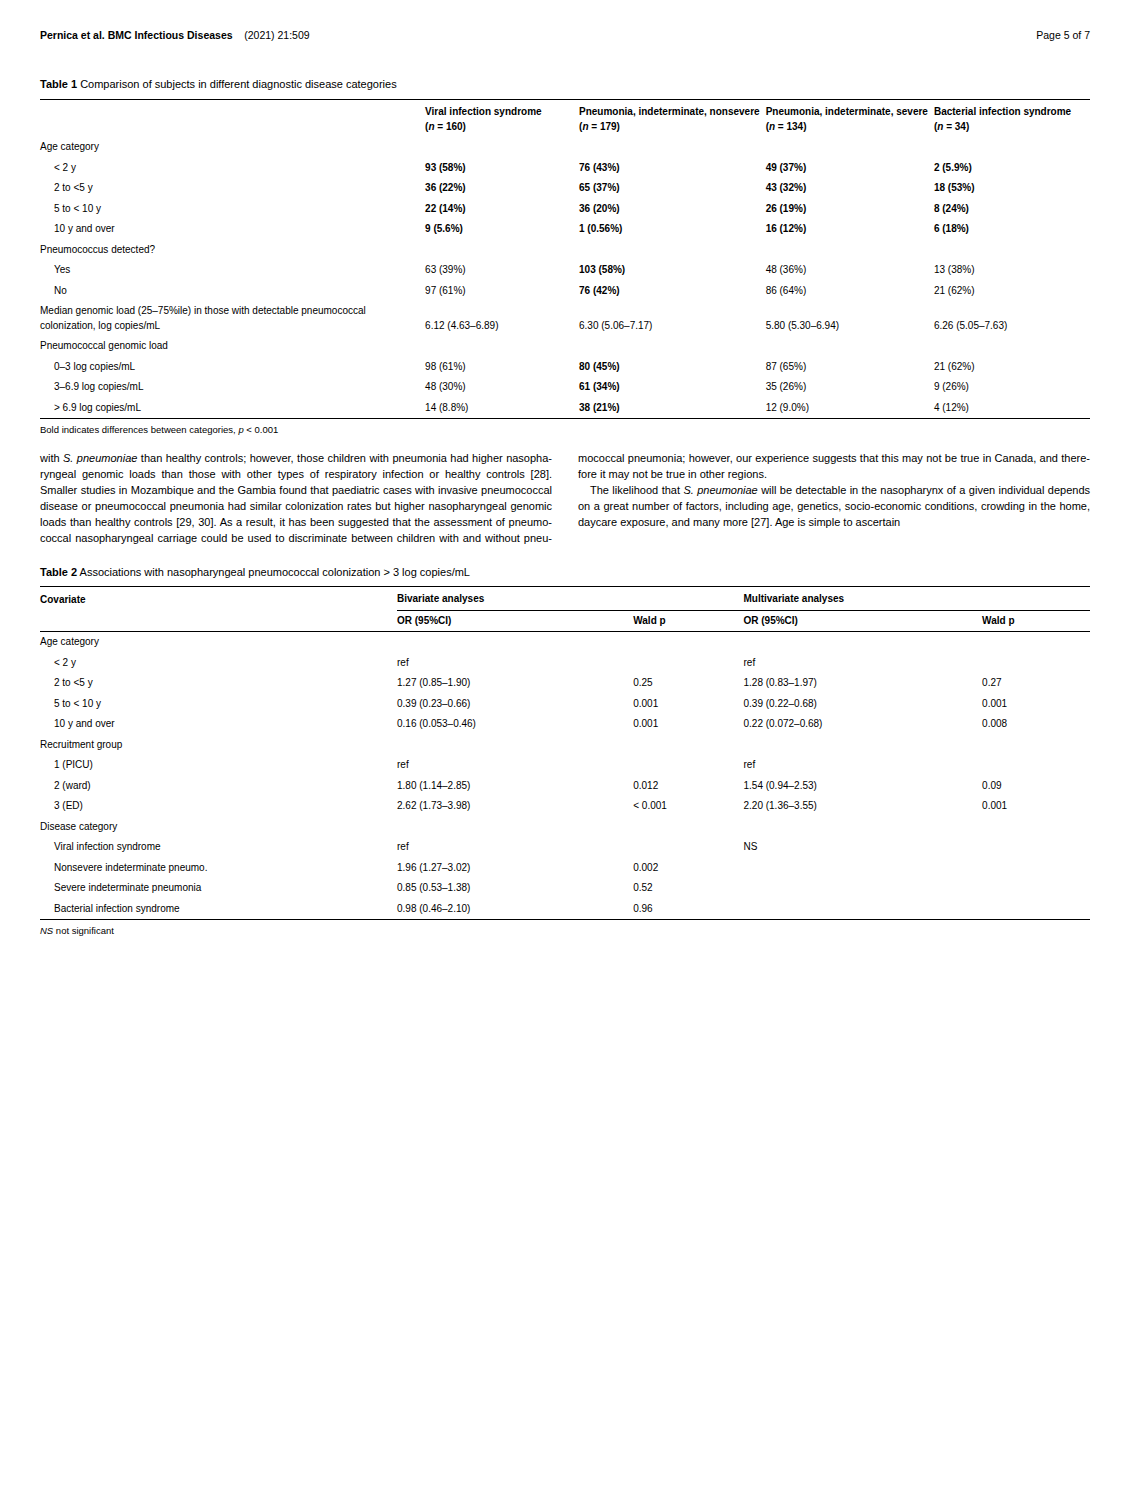Pernica et al. BMC Infectious Diseases (2021) 21:509
Page 5 of 7
Table 1 Comparison of subjects in different diagnostic disease categories
| | Viral infection syndrome ( n = 160) | Pneumonia, indeterminate, nonsevere ( n = 179) | Pneumonia, indeterminate, severe ( n = 134) | Bacterial infection syndrome ( n = 34) |
| --- | --- | --- | --- | --- |
| Age category | | | | |
| < 2 y | 93 (58%) | 76 (43%) | 49 (37%) | 2 (5.9%) |
| 2 to <5 y | 36 (22%) | 65 (37%) | 43 (32%) | 18 (53%) |
| 5 to < 10 y | 22 (14%) | 36 (20%) | 26 (19%) | 8 (24%) |
| 10 y and over | 9 (5.6%) | 1 (0.56%) | 16 (12%) | 6 (18%) |
| Pneumococcus detected? | | | | |
| Yes | 63 (39%) | 103 (58%) | 48 (36%) | 13 (38%) |
| No | 97 (61%) | 76 (42%) | 86 (64%) | 21 (62%) |
| Median genomic load (25–75%ile) in those with detectable pneumococcal colonization, log copies/mL | 6.12 (4.63–6.89) | 6.30 (5.06–7.17) | 5.80 (5.30–6.94) | 6.26 (5.05–7.63) |
| Pneumococcal genomic load | | | | |
| 0–3 log copies/mL | 98 (61%) | 80 (45%) | 87 (65%) | 21 (62%) |
| 3–6.9 log copies/mL | 48 (30%) | 61 (34%) | 35 (26%) | 9 (26%) |
| > 6.9 log copies/mL | 14 (8.8%) | 38 (21%) | 12 (9.0%) | 4 (12%) |
Bold indicates differences between categories, p < 0.001
with S. pneumoniae than healthy controls; however, those children with pneumonia had higher nasopharyngeal genomic loads than those with other types of respiratory infection or healthy controls [28]. Smaller studies in Mozambique and the Gambia found that paediatric cases with invasive pneumococcal disease or pneumococcal pneumonia had similar colonization rates but higher nasopharyngeal genomic loads than healthy controls [29, 30]. As a result, it has been suggested that the assessment of pneumococcal nasopharyngeal carriage could be used to discriminate between children with and without pneumococcal pneumonia; however, our experience suggests that this may not be true in Canada, and therefore it may not be true in other regions.
The likelihood that S. pneumoniae will be detectable in the nasopharynx of a given individual depends on a great number of factors, including age, genetics, socio-economic conditions, crowding in the home, daycare exposure, and many more [27]. Age is simple to ascertain
Table 2 Associations with nasopharyngeal pneumococcal colonization > 3 log copies/mL
| Covariate | Bivariate analyses | Multivariate analyses |
| --- | --- | --- |
| | OR (95%CI) | Wald p | OR (95%CI) | Wald p |
| Age category | | | | |
| < 2 y | ref | | ref | |
| 2 to <5 y | 1.27 (0.85–1.90) | 0.25 | 1.28 (0.83–1.97) | 0.27 |
| 5 to < 10 y | 0.39 (0.23–0.66) | 0.001 | 0.39 (0.22–0.68) | 0.001 |
| 10 y and over | 0.16 (0.053–0.46) | 0.001 | 0.22 (0.072–0.68) | 0.008 |
| Recruitment group | | | | |
| 1 (PICU) | ref | | ref | |
| 2 (ward) | 1.80 (1.14–2.85) | 0.012 | 1.54 (0.94–2.53) | 0.09 |
| 3 (ED) | 2.62 (1.73–3.98) | < 0.001 | 2.20 (1.36–3.55) | 0.001 |
| Disease category | | | | |
| Viral infection syndrome | ref | | NS | |
| Nonsevere indeterminate pneumo. | 1.96 (1.27–3.02) | 0.002 | | |
| Severe indeterminate pneumonia | 0.85 (0.53–1.38) | 0.52 | | |
| Bacterial infection syndrome | 0.98 (0.46–2.10) | 0.96 | | |
NS not significant